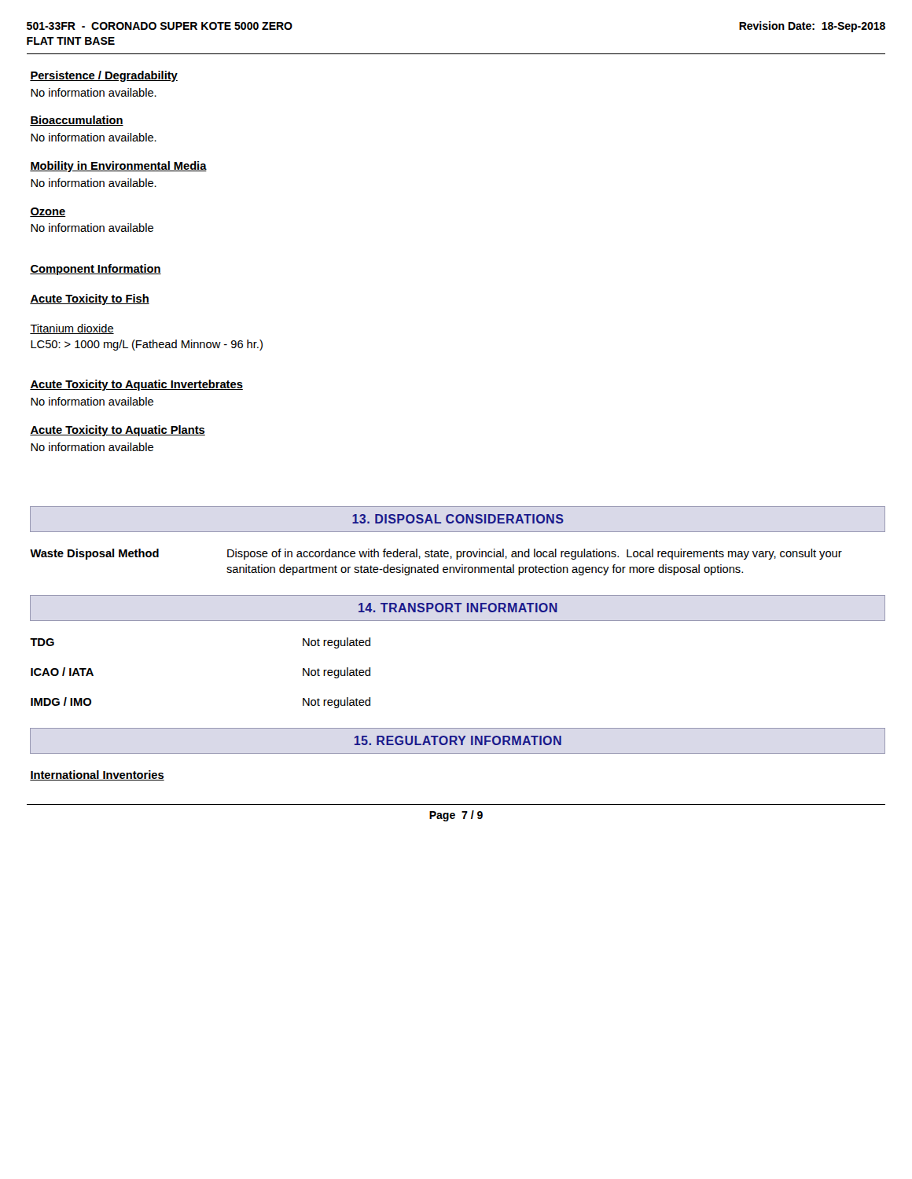501-33FR - CORONADO SUPER KOTE 5000 ZERO
FLAT TINT BASE
Revision Date: 18-Sep-2018
Persistence / Degradability
No information available.
Bioaccumulation
No information available.
Mobility in Environmental Media
No information available.
Ozone
No information available
Component Information
Acute Toxicity to Fish
Titanium dioxide
LC50: > 1000 mg/L (Fathead Minnow - 96 hr.)
Acute Toxicity to Aquatic Invertebrates
No information available
Acute Toxicity to Aquatic Plants
No information available
13. DISPOSAL CONSIDERATIONS
Waste Disposal Method
Dispose of in accordance with federal, state, provincial, and local regulations. Local requirements may vary, consult your sanitation department or state-designated environmental protection agency for more disposal options.
14. TRANSPORT INFORMATION
TDG
Not regulated
ICAO / IATA
Not regulated
IMDG / IMO
Not regulated
15. REGULATORY INFORMATION
International Inventories
Page 7 / 9